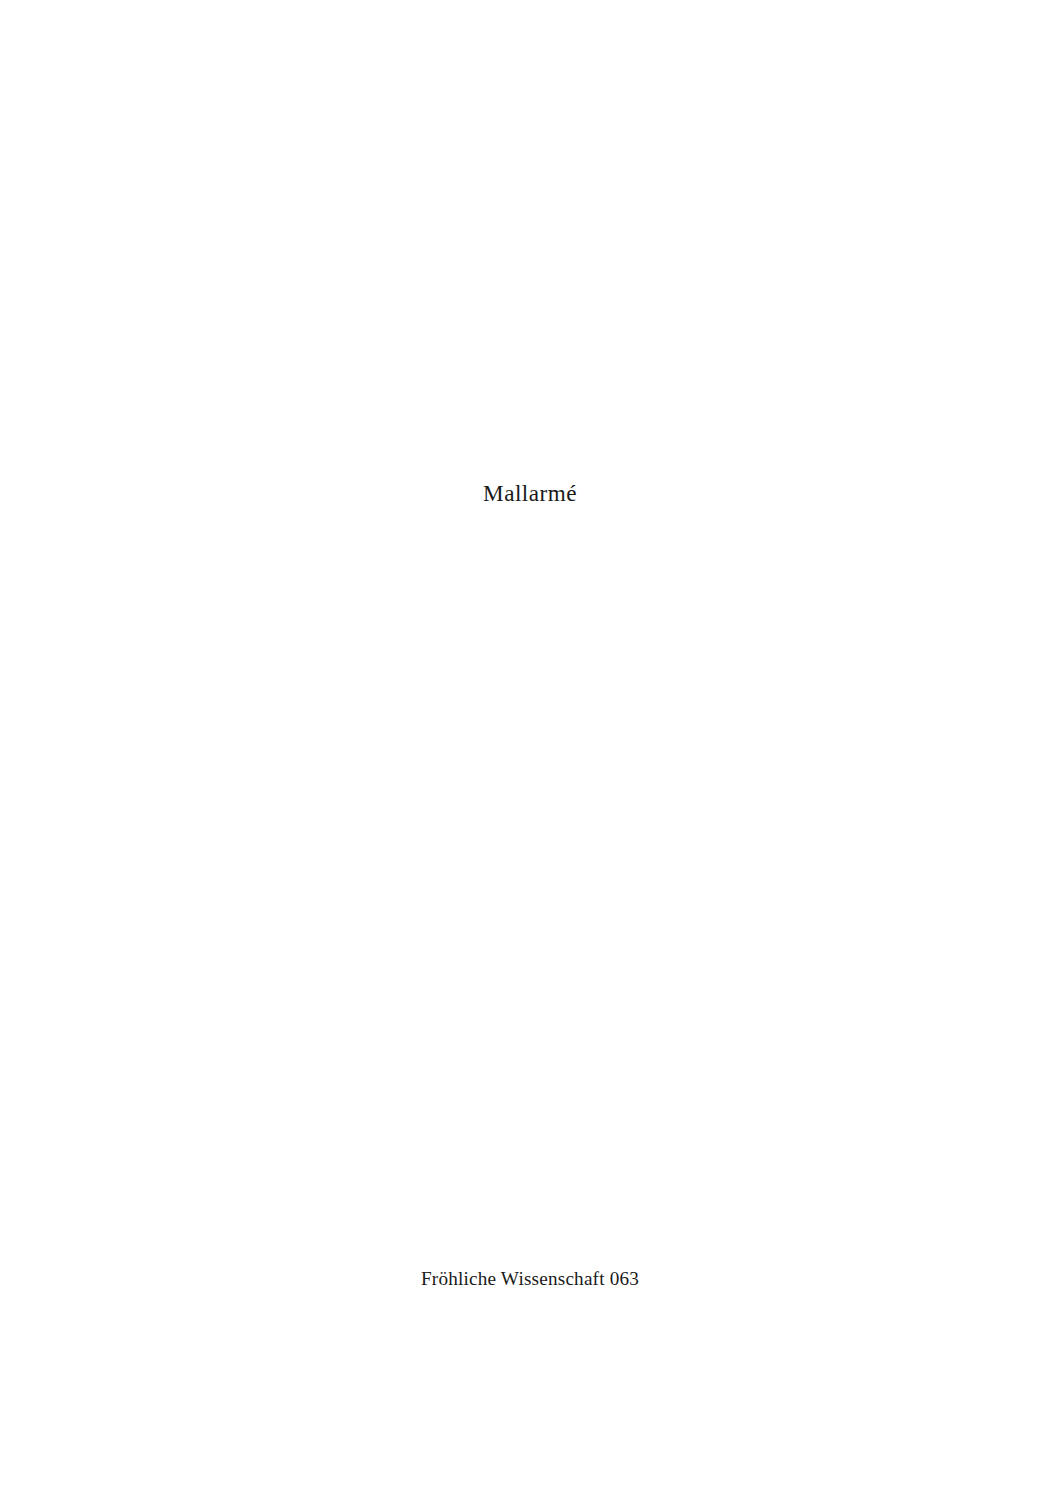Mallarmé
Fröhliche Wissenschaft 063